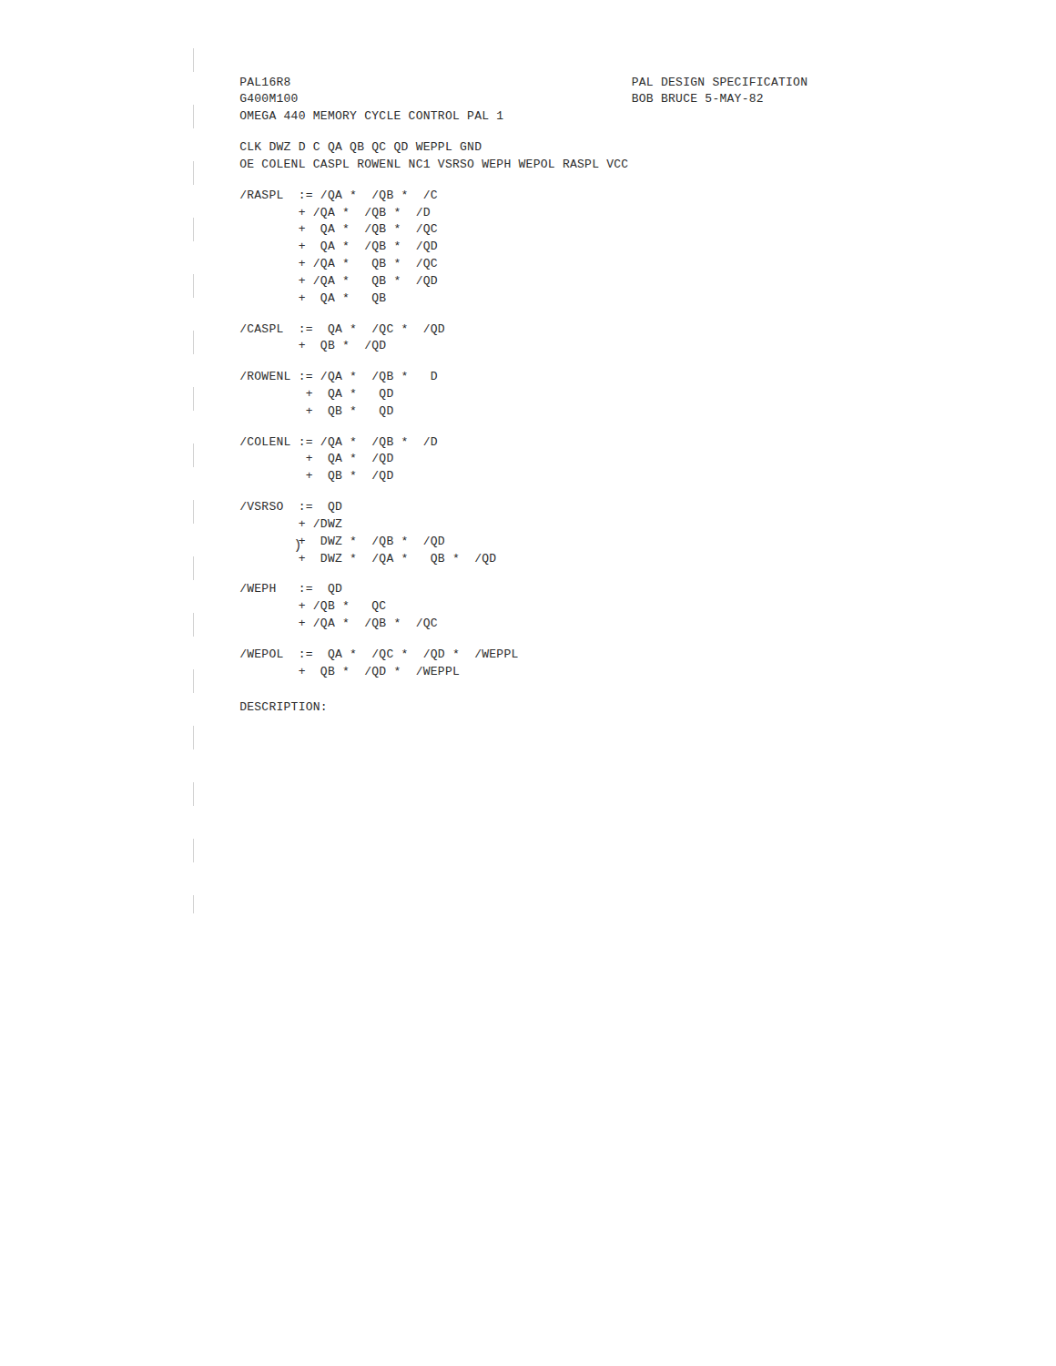PAL16R8
G400M100
OMEGA 440 MEMORY CYCLE CONTROL PAL 1
PAL DESIGN SPECIFICATION
BOB BRUCE 5-MAY-82
CLK DWZ D C QA QB QC QD WEPPL GND
OE COLENL CASPL ROWENL NC1 VSRSO WEPH WEPOL RASPL VCC
/RASPL  := /QA *  /QB *  /C
        + /QA *  /QB *  /D
        +  QA *  /QB *  /QC
        +  QA *  /QB *  /QD
        + /QA *   QB *  /QC
        + /QA *   QB *  /QD
        +  QA *   QB
/CASPL  :=  QA *  /QC *  /QD
        +  QB *  /QD
/ROWENL := /QA *  /QB *   D
         +  QA *   QD
         +  QB *   QD
/COLENL := /QA *  /QB *  /D
         +  QA *  /QD
         +  QB *  /QD
)
/VSRSO  :=  QD
        + /DWZ
        +  DWZ *  /QB *  /QD
        +  DWZ *  /QA *   QB *  /QD
/WEPH   :=  QD
        + /QB *   QC
        + /QA *  /QB *  /QC
/WEPOL  :=  QA *  /QC *  /QD *  /WEPPL
        +  QB *  /QD *  /WEPPL
DESCRIPTION: